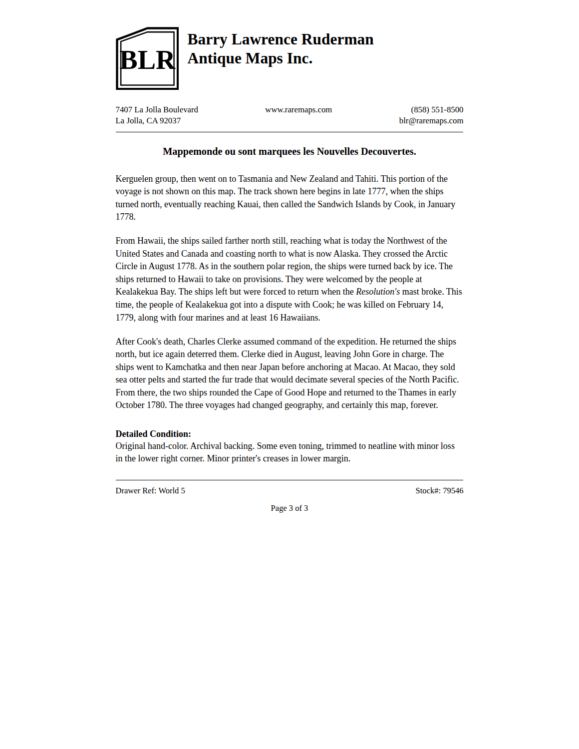BLR
Barry Lawrence Ruderman
Antique Maps Inc.
7407 La Jolla Boulevard
La Jolla, CA 92037
www.raremaps.com
(858) 551-8500
blr@raremaps.com
Mappemonde ou sont marquees les Nouvelles Decouvertes.
Kerguelen group, then went on to Tasmania and New Zealand and Tahiti. This portion of the voyage is not shown on this map. The track shown here begins in late 1777, when the ships turned north, eventually reaching Kauai, then called the Sandwich Islands by Cook, in January 1778.
From Hawaii, the ships sailed farther north still, reaching what is today the Northwest of the United States and Canada and coasting north to what is now Alaska. They crossed the Arctic Circle in August 1778. As in the southern polar region, the ships were turned back by ice. The ships returned to Hawaii to take on provisions. They were welcomed by the people at Kealakekua Bay. The ships left but were forced to return when the Resolution's mast broke. This time, the people of Kealakekua got into a dispute with Cook; he was killed on February 14, 1779, along with four marines and at least 16 Hawaiians.
After Cook's death, Charles Clerke assumed command of the expedition. He returned the ships north, but ice again deterred them. Clerke died in August, leaving John Gore in charge. The ships went to Kamchatka and then near Japan before anchoring at Macao. At Macao, they sold sea otter pelts and started the fur trade that would decimate several species of the North Pacific. From there, the two ships rounded the Cape of Good Hope and returned to the Thames in early October 1780. The three voyages had changed geography, and certainly this map, forever.
Detailed Condition:
Original hand-color. Archival backing. Some even toning, trimmed to neatline with minor loss in the lower right corner. Minor printer's creases in lower margin.
Drawer Ref: World 5
Stock#: 79546
Page 3 of 3